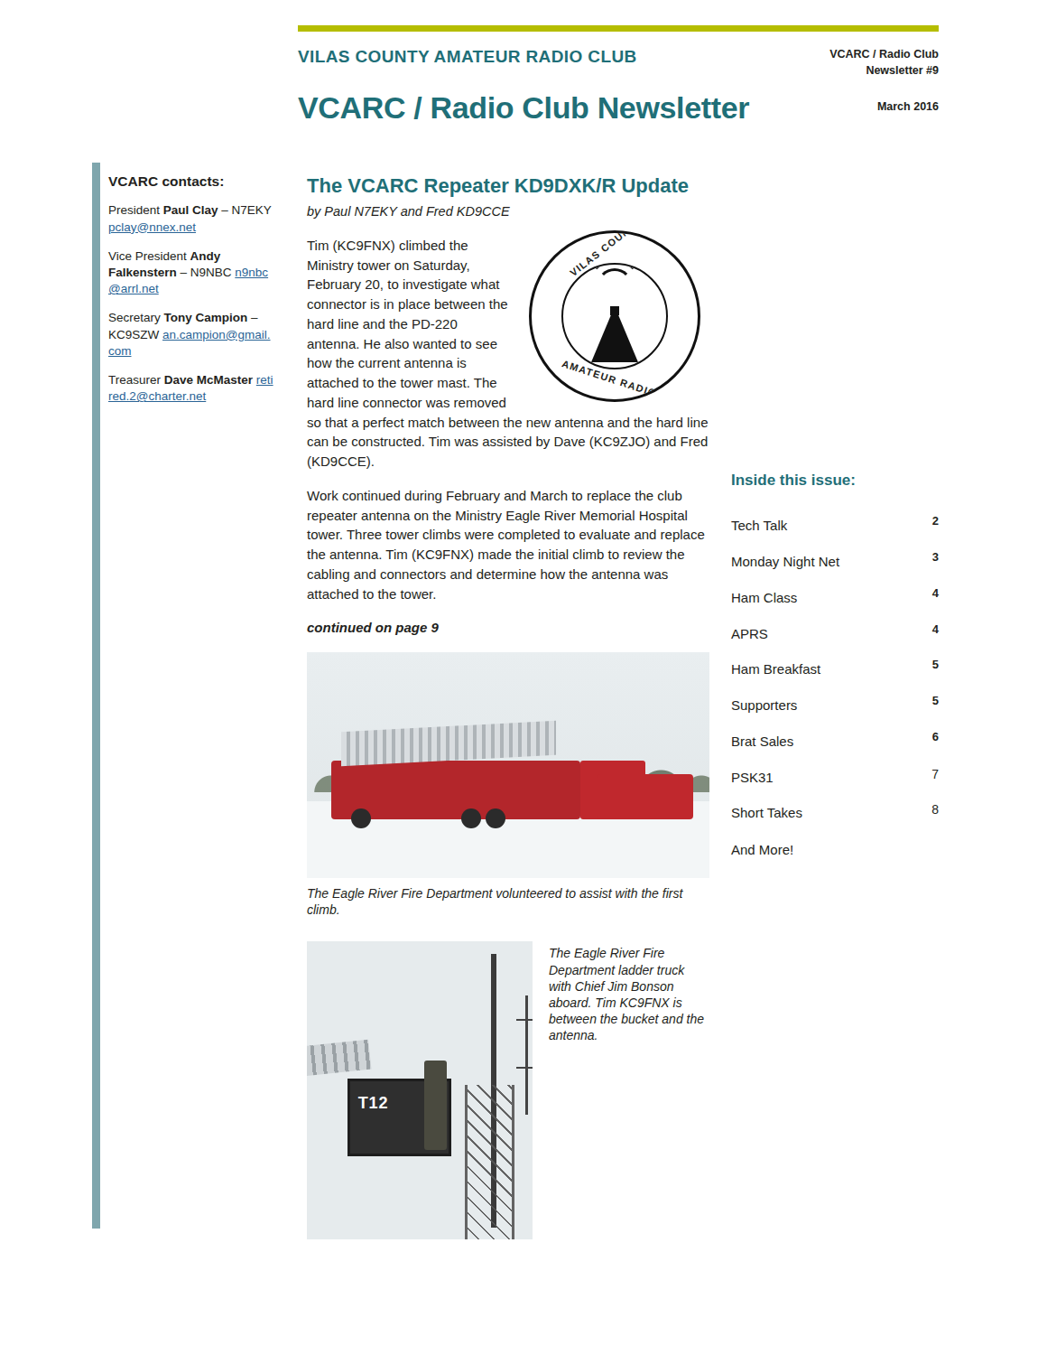Vilas County Amateur Radio Club
VCARC / Radio Club Newsletter
VCARC / Radio Club
Newsletter #9
March 2016
VCARC contacts:
President Paul Clay – N7EKY pclay@nnex.net
Vice President Andy Falkenstern – N9NBC n9nbc@arrl.net
Secretary Tony Campion – KC9SZW an.campion@gmail.com
Treasurer Dave McMaster retired.2@charter.net
The VCARC Repeater KD9DXK/R Update
by Paul N7EKY and Fred KD9CCE
VILAS COUNTY AMATEUR RADIO CLUB
Tim (KC9FNX) climbed the Ministry tower on Saturday, February 20, to investigate what connector is in place between the hard line and the PD-220 antenna. He also wanted to see how the current antenna is attached to the tower mast. The hard line connector was removed so that a perfect match between the new antenna and the hard line can be constructed. Tim was assisted by Dave (KC9ZJO) and Fred (KD9CCE).
Work continued during February and March to replace the club repeater antenna on the Ministry Eagle River Memorial Hospital tower. Three tower climbs were completed to evaluate and replace the antenna. Tim (KC9FNX) made the initial climb to review the cabling and connectors and determine how the antenna was attached to the tower.
continued on page 9
The Eagle River Fire Department volunteered to assist with the first climb.
T12
The Eagle River Fire Department ladder truck with Chief Jim Bonson aboard. Tim KC9FNX is between the bucket and the antenna.
Inside this issue:
| Tech Talk | 2 |
| Monday Night Net | 3 |
| Ham Class | 4 |
| APRS | 4 |
| Ham Breakfast | 5 |
| Supporters | 5 |
| Brat Sales | 6 |
| PSK31 | 7 |
| Short Takes | 8 |
And More!